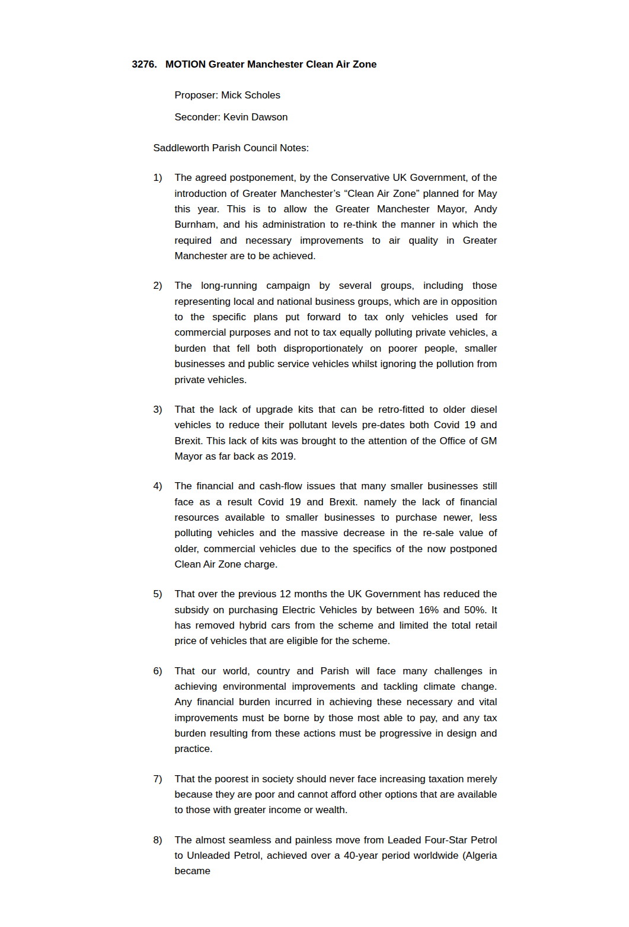3276. MOTION Greater Manchester Clean Air Zone
Proposer: Mick Scholes
Seconder: Kevin Dawson
Saddleworth Parish Council Notes:
The agreed postponement, by the Conservative UK Government, of the introduction of Greater Manchester’s “Clean Air Zone” planned for May this year. This is to allow the Greater Manchester Mayor, Andy Burnham, and his administration to re-think the manner in which the required and necessary improvements to air quality in Greater Manchester are to be achieved.
The long-running campaign by several groups, including those representing local and national business groups, which are in opposition to the specific plans put forward to tax only vehicles used for commercial purposes and not to tax equally polluting private vehicles, a burden that fell both disproportionately on poorer people, smaller businesses and public service vehicles whilst ignoring the pollution from private vehicles.
That the lack of upgrade kits that can be retro-fitted to older diesel vehicles to reduce their pollutant levels pre-dates both Covid 19 and Brexit. This lack of kits was brought to the attention of the Office of GM Mayor as far back as 2019.
The financial and cash-flow issues that many smaller businesses still face as a result Covid 19 and Brexit. namely the lack of financial resources available to smaller businesses to purchase newer, less polluting vehicles and the massive decrease in the re-sale value of older, commercial vehicles due to the specifics of the now postponed Clean Air Zone charge.
That over the previous 12 months the UK Government has reduced the subsidy on purchasing Electric Vehicles by between 16% and 50%. It has removed hybrid cars from the scheme and limited the total retail price of vehicles that are eligible for the scheme.
That our world, country and Parish will face many challenges in achieving environmental improvements and tackling climate change. Any financial burden incurred in achieving these necessary and vital improvements must be borne by those most able to pay, and any tax burden resulting from these actions must be progressive in design and practice.
That the poorest in society should never face increasing taxation merely because they are poor and cannot afford other options that are available to those with greater income or wealth.
The almost seamless and painless move from Leaded Four-Star Petrol to Unleaded Petrol, achieved over a 40-year period worldwide (Algeria became